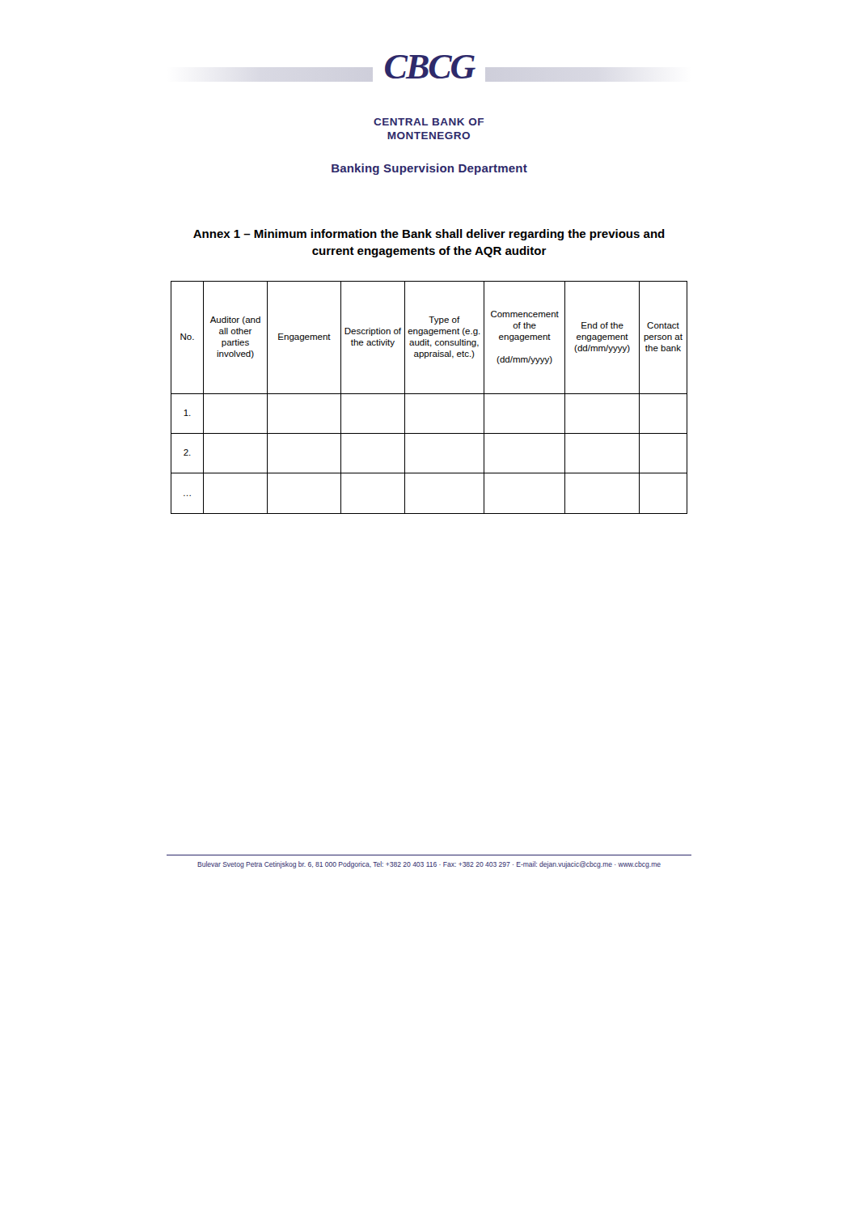CBCG
CENTRAL BANK OF
MONTENEGRO
Banking Supervision Department
Annex 1 – Minimum information the Bank shall deliver regarding the previous and current engagements of the AQR auditor
| No. | Auditor (and all other parties involved) | Engagement | Description of the activity | Type of engagement (e.g. audit, consulting, appraisal, etc.) | Commencement of the engagement (dd/mm/yyyy) | End of the engagement (dd/mm/yyyy) | Contact person at the bank |
| --- | --- | --- | --- | --- | --- | --- | --- |
| 1. | | | | | | | |
| 2. | | | | | | | |
| … | | | | | | | |
Bulevar Svetog Petra Cetinjskog br. 6, 81 000 Podgorica, Tel: +382 20 403 116 · Fax: +382 20 403 297 · E-mail: dejan.vujacic@cbcg.me · www.cbcg.me